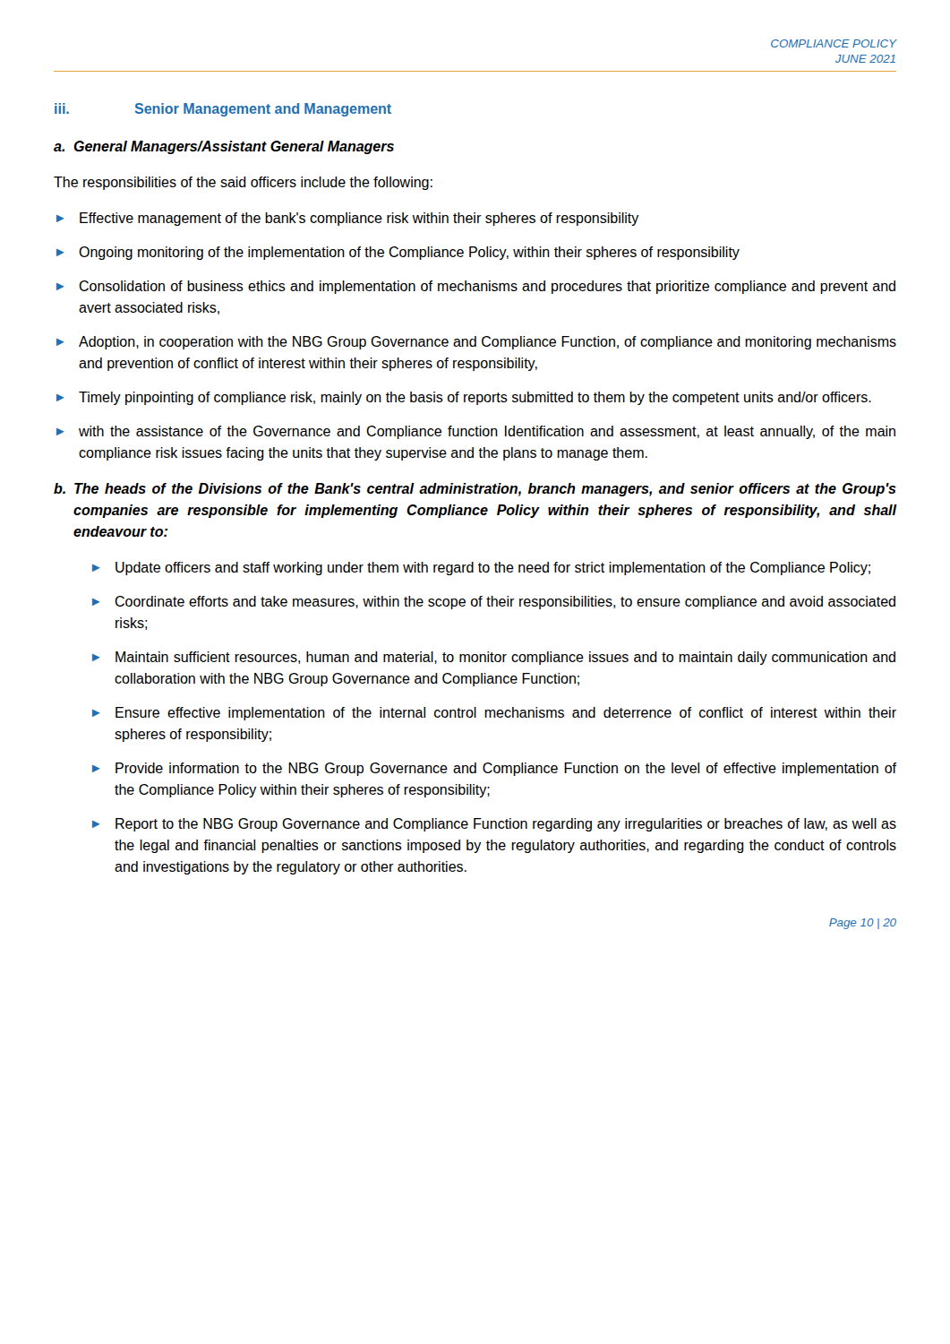COMPLIANCE POLICY
JUNE 2021
iii. Senior Management and Management
a. General Managers/Assistant General Managers
The responsibilities of the said officers include the following:
Effective management of the bank's compliance risk within their spheres of responsibility
Ongoing monitoring of the implementation of the Compliance Policy, within their spheres of responsibility
Consolidation of business ethics and implementation of mechanisms and procedures that prioritize compliance and prevent and avert associated risks,
Adoption, in cooperation with the NBG Group Governance and Compliance Function, of compliance and monitoring mechanisms and prevention of conflict of interest within their spheres of responsibility,
Timely pinpointing of compliance risk, mainly on the basis of reports submitted to them by the competent units and/or officers.
with the assistance of the Governance and Compliance function Identification and assessment, at least annually, of the main compliance risk issues facing the units that they supervise and the plans to manage them.
b. The heads of the Divisions of the Bank's central administration, branch managers, and senior officers at the Group's companies are responsible for implementing Compliance Policy within their spheres of responsibility, and shall endeavour to:
Update officers and staff working under them with regard to the need for strict implementation of the Compliance Policy;
Coordinate efforts and take measures, within the scope of their responsibilities, to ensure compliance and avoid associated risks;
Maintain sufficient resources, human and material, to monitor compliance issues and to maintain daily communication and collaboration with the NBG Group Governance and Compliance Function;
Ensure effective implementation of the internal control mechanisms and deterrence of conflict of interest within their spheres of responsibility;
Provide information to the NBG Group Governance and Compliance Function on the level of effective implementation of the Compliance Policy within their spheres of responsibility;
Report to the NBG Group Governance and Compliance Function regarding any irregularities or breaches of law, as well as the legal and financial penalties or sanctions imposed by the regulatory authorities, and regarding the conduct of controls and investigations by the regulatory or other authorities.
Page 10 | 20